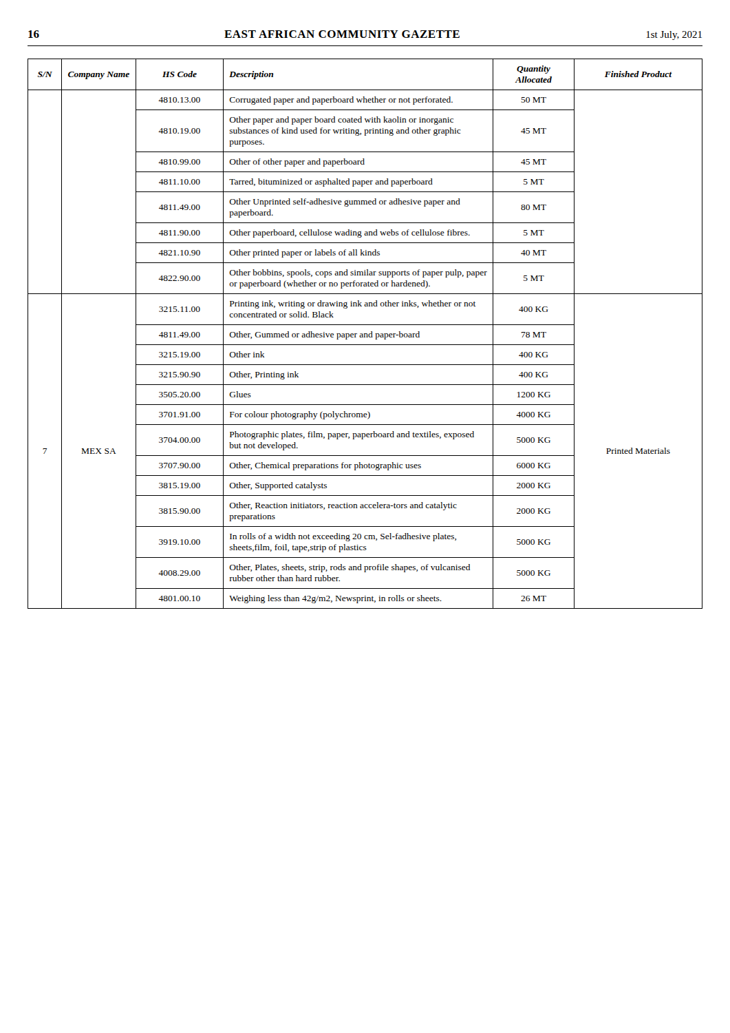16 EAST AFRICAN COMMUNITY GAZETTE 1st July, 2021
| S/N | Company Name | HS Code | Description | Quantity Allocated | Finished Product |
| --- | --- | --- | --- | --- | --- |
| | | 4810.13.00 | Corrugated paper and paperboard whether or not perforated. | 50 MT | |
| 4810.19.00 | Other paper and paper board coated with kaolin or inorganic substances of kind used for writing, printing and other graphic purposes. | 45 MT |
| 4810.99.00 | Other of other paper and paperboard | 45 MT |
| 4811.10.00 | Tarred, bituminized or asphalted paper and paperboard | 5 MT |
| 4811.49.00 | Other Unprinted self-adhesive gummed or adhesive paper and paperboard. | 80 MT |
| 4811.90.00 | Other paperboard, cellulose wading and webs of cellulose fibres. | 5 MT |
| 4821.10.90 | Other printed paper or labels of all kinds | 40 MT |
| 4822.90.00 | Other bobbins, spools, cops and similar supports of paper pulp, paper or paperboard (whether or no perforated or hardened). | 5 MT |
| 7 | MEX SA | 3215.11.00 | Printing ink, writing or drawing ink and other inks, whether or not concentrated or solid. Black | 400 KG | Printed Materials |
| 4811.49.00 | Other, Gummed or adhesive paper and paper-board | 78 MT |
| 3215.19.00 | Other ink | 400 KG |
| 3215.90.90 | Other, Printing ink | 400 KG |
| 3505.20.00 | Glues | 1200 KG |
| 3701.91.00 | For colour photography (polychrome) | 4000 KG |
| 3704.00.00 | Photographic plates, film, paper, paperboard and textiles, exposed but not developed. | 5000 KG |
| 3707.90.00 | Other, Chemical preparations for photographic uses | 6000 KG |
| 3815.19.00 | Other, Supported catalysts | 2000 KG |
| 3815.90.00 | Other, Reaction initiators, reaction accelera-tors and catalytic preparations | 2000 KG |
| 3919.10.00 | In rolls of a width not exceeding 20 cm, Sel-fadhesive plates, sheets,film, foil, tape,strip of plastics | 5000 KG |
| 4008.29.00 | Other, Plates, sheets, strip, rods and profile shapes, of vulcanised rubber other than hard rubber. | 5000 KG |
| 4801.00.10 | Weighing less than 42g/m2, Newsprint, in rolls or sheets. | 26 MT |